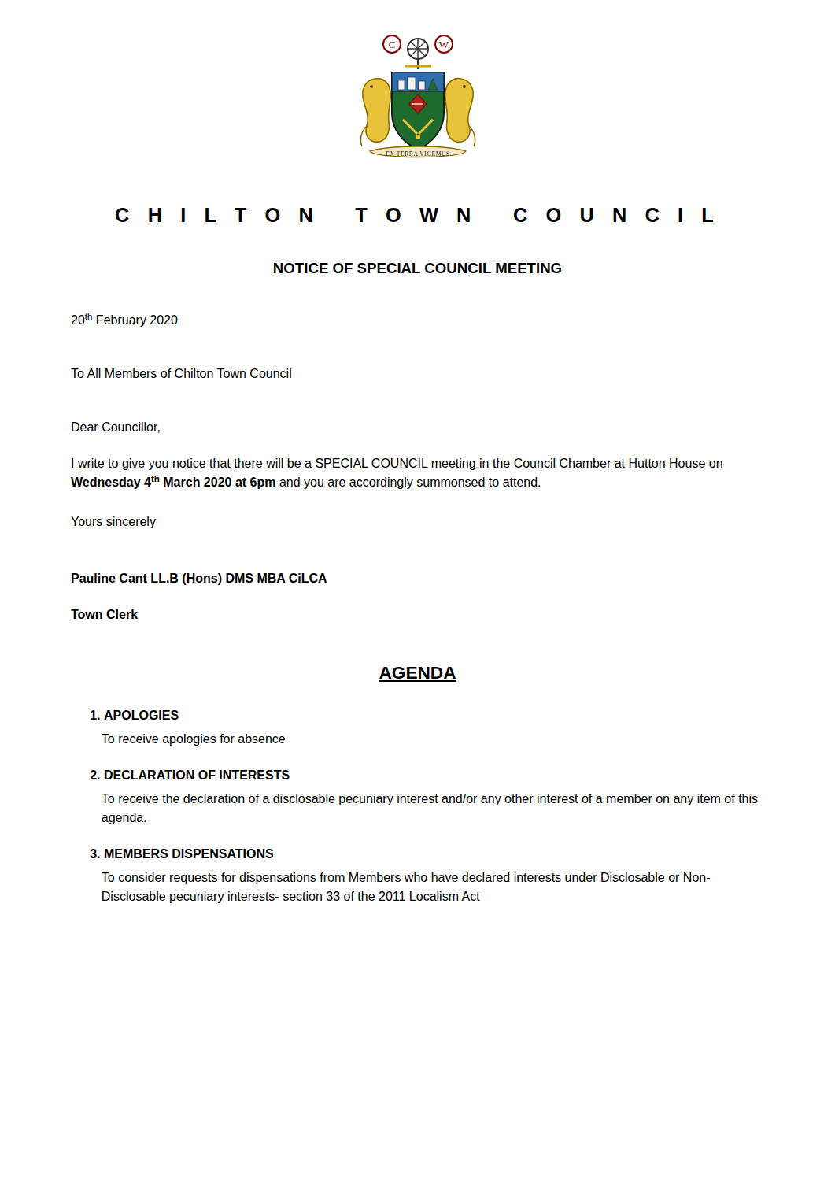C W EX TERRA VIGEMUS
C H I L T O N T O W N C O U N C I L
NOTICE OF SPECIAL COUNCIL MEETING
20th February 2020
To All Members of Chilton Town Council
Dear Councillor,
I write to give you notice that there will be a SPECIAL COUNCIL meeting in the Council Chamber at Hutton House on Wednesday 4th March 2020 at 6pm and you are accordingly summonsed to attend.
Yours sincerely
Pauline Cant LL.B (Hons) DMS MBA CiLCA
Town Clerk
AGENDA
APOLOGIES To receive apologies for absence
DECLARATION OF INTERESTS To receive the declaration of a disclosable pecuniary interest and/or any other interest of a member on any item of this agenda.
MEMBERS DISPENSATIONS To consider requests for dispensations from Members who have declared interests under Disclosable or Non-Disclosable pecuniary interests- section 33 of the 2011 Localism Act